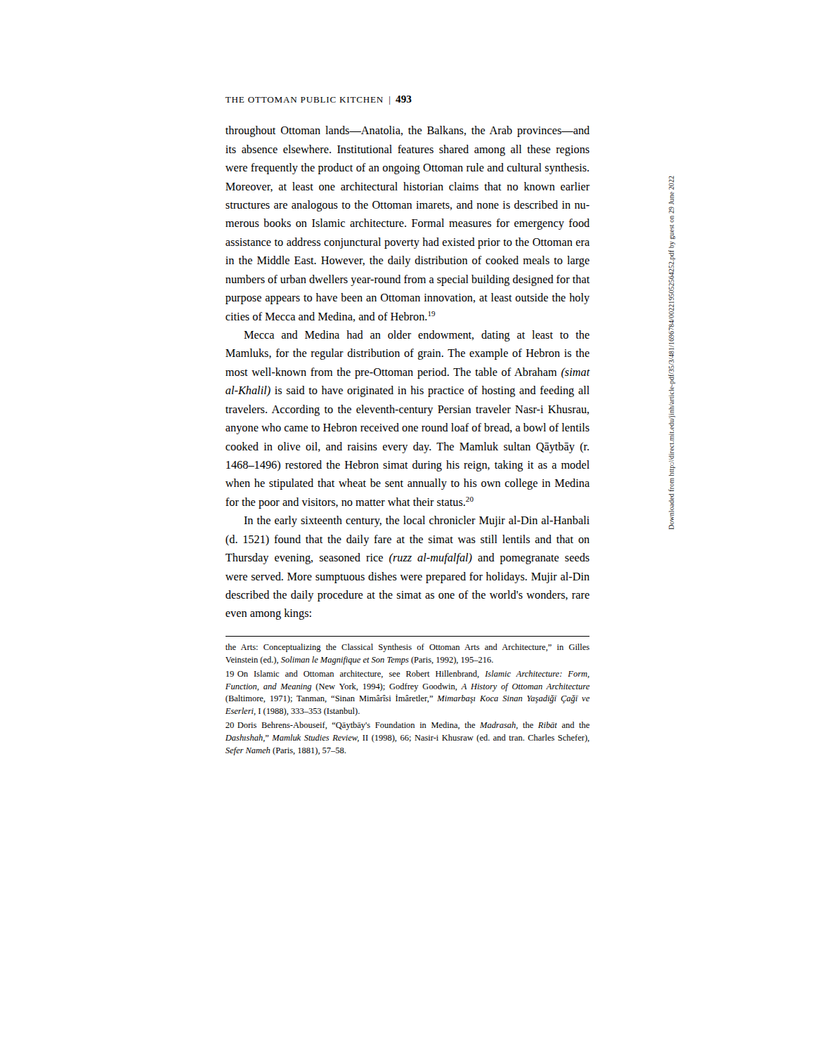Downloaded from http://direct.mit.edu/jinh/article-pdf/35/3/481/1696784/0022195052564252.pdf by guest on 29 June 2022
THE OTTOMAN PUBLIC KITCHEN|493
throughout Ottoman lands—Anatolia, the Balkans, the Arab provinces—and its absence elsewhere. Institutional features shared among all these regions were frequently the product of an ongoing Ottoman rule and cultural synthesis. Moreover, at least one architectural historian claims that no known earlier structures are analogous to the Ottoman imarets, and none is described in numerous books on Islamic architecture. Formal measures for emergency food assistance to address conjunctural poverty had existed prior to the Ottoman era in the Middle East. However, the daily distribution of cooked meals to large numbers of urban dwellers year-round from a special building designed for that purpose appears to have been an Ottoman innovation, at least outside the holy cities of Mecca and Medina, and of Hebron.19
Mecca and Medina had an older endowment, dating at least to the Mamluks, for the regular distribution of grain. The example of Hebron is the most well-known from the pre-Ottoman period. The table of Abraham (simat al-Khalil) is said to have originated in his practice of hosting and feeding all travelers. According to the eleventh-century Persian traveler Nasr-i Khusrau, anyone who came to Hebron received one round loaf of bread, a bowl of lentils cooked in olive oil, and raisins every day. The Mamluk sultan Qāytbāy (r. 1468–1496) restored the Hebron simat during his reign, taking it as a model when he stipulated that wheat be sent annually to his own college in Medina for the poor and visitors, no matter what their status.20
In the early sixteenth century, the local chronicler Mujir al-Din al-Hanbali (d. 1521) found that the daily fare at the simat was still lentils and that on Thursday evening, seasoned rice (ruzz al-mufalfal) and pomegranate seeds were served. More sumptuous dishes were prepared for holidays. Mujir al-Din described the daily procedure at the simat as one of the world's wonders, rare even among kings:
the Arts: Conceptualizing the Classical Synthesis of Ottoman Arts and Architecture,” in Gilles Veinstein (ed.), Soliman le Magnifique et Son Temps (Paris, 1992), 195–216.
19 On Islamic and Ottoman architecture, see Robert Hillenbrand, Islamic Architecture: Form, Function, and Meaning (New York, 1994); Godfrey Goodwin, A History of Ottoman Architecture (Baltimore, 1971); Tanman, “Sinan Mimârîsi İmâretler,” Mimarbaşı Koca Sinan Yaşadiğī Çağī ve Eserleri, I (1988), 333–353 (Istanbul).
20 Doris Behrens-Abouseif, “Qāytbāy's Foundation in Medina, the Madrasah, the Ribāt and the Dashıshah,” Mamluk Studies Review, II (1998), 66; Nasir-i Khusraw (ed. and tran. Charles Schefer), Sefer Nameh (Paris, 1881), 57–58.